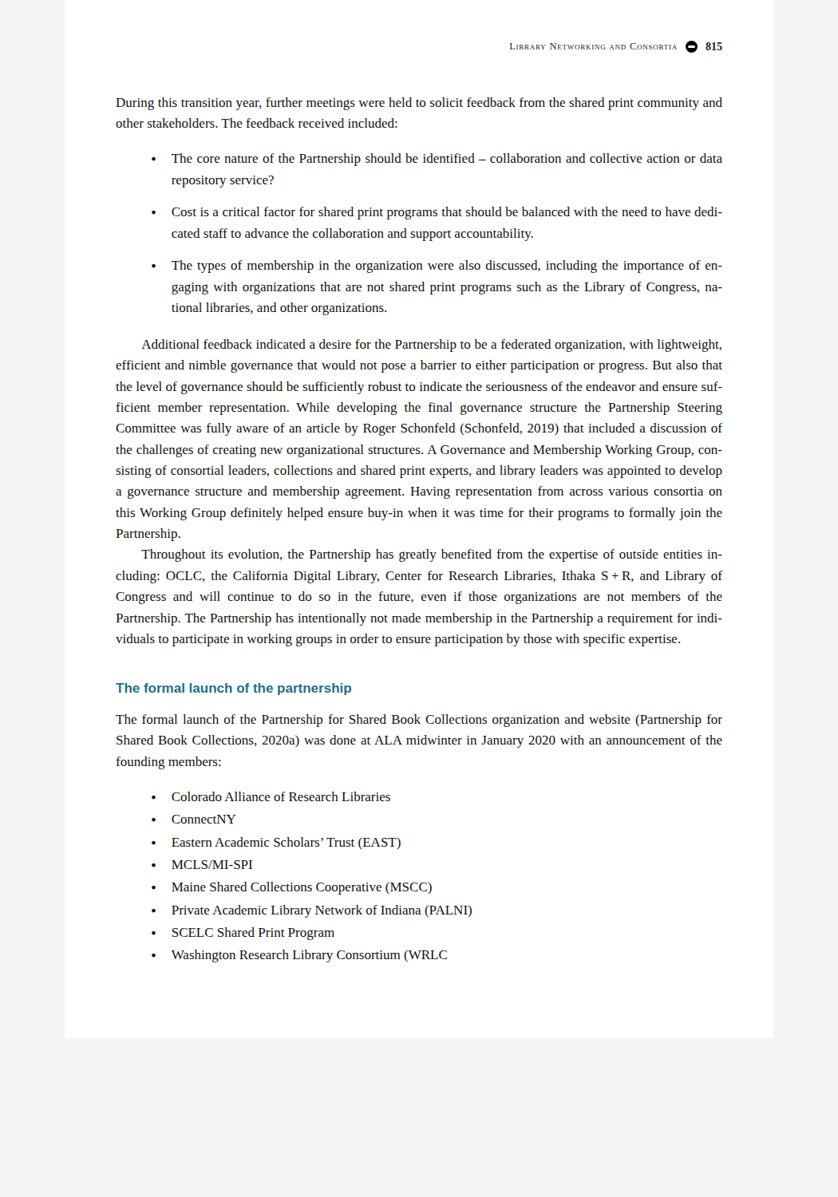Library Networking and Consortia 815
During this transition year, further meetings were held to solicit feedback from the shared print community and other stakeholders. The feedback received included:
The core nature of the Partnership should be identified – collaboration and collective action or data repository service?
Cost is a critical factor for shared print programs that should be balanced with the need to have dedicated staff to advance the collaboration and support accountability.
The types of membership in the organization were also discussed, including the importance of engaging with organizations that are not shared print programs such as the Library of Congress, national libraries, and other organizations.
Additional feedback indicated a desire for the Partnership to be a federated organization, with lightweight, efficient and nimble governance that would not pose a barrier to either participation or progress. But also that the level of governance should be sufficiently robust to indicate the seriousness of the endeavor and ensure sufficient member representation. While developing the final governance structure the Partnership Steering Committee was fully aware of an article by Roger Schonfeld (Schonfeld, 2019) that included a discussion of the challenges of creating new organizational structures. A Governance and Membership Working Group, consisting of consortial leaders, collections and shared print experts, and library leaders was appointed to develop a governance structure and membership agreement. Having representation from across various consortia on this Working Group definitely helped ensure buy-in when it was time for their programs to formally join the Partnership.
Throughout its evolution, the Partnership has greatly benefited from the expertise of outside entities including: OCLC, the California Digital Library, Center for Research Libraries, Ithaka S + R, and Library of Congress and will continue to do so in the future, even if those organizations are not members of the Partnership. The Partnership has intentionally not made membership in the Partnership a requirement for individuals to participate in working groups in order to ensure participation by those with specific expertise.
The formal launch of the partnership
The formal launch of the Partnership for Shared Book Collections organization and website (Partnership for Shared Book Collections, 2020a) was done at ALA midwinter in January 2020 with an announcement of the founding members:
Colorado Alliance of Research Libraries
ConnectNY
Eastern Academic Scholars’ Trust (EAST)
MCLS/MI-SPI
Maine Shared Collections Cooperative (MSCC)
Private Academic Library Network of Indiana (PALNI)
SCELC Shared Print Program
Washington Research Library Consortium (WRLC